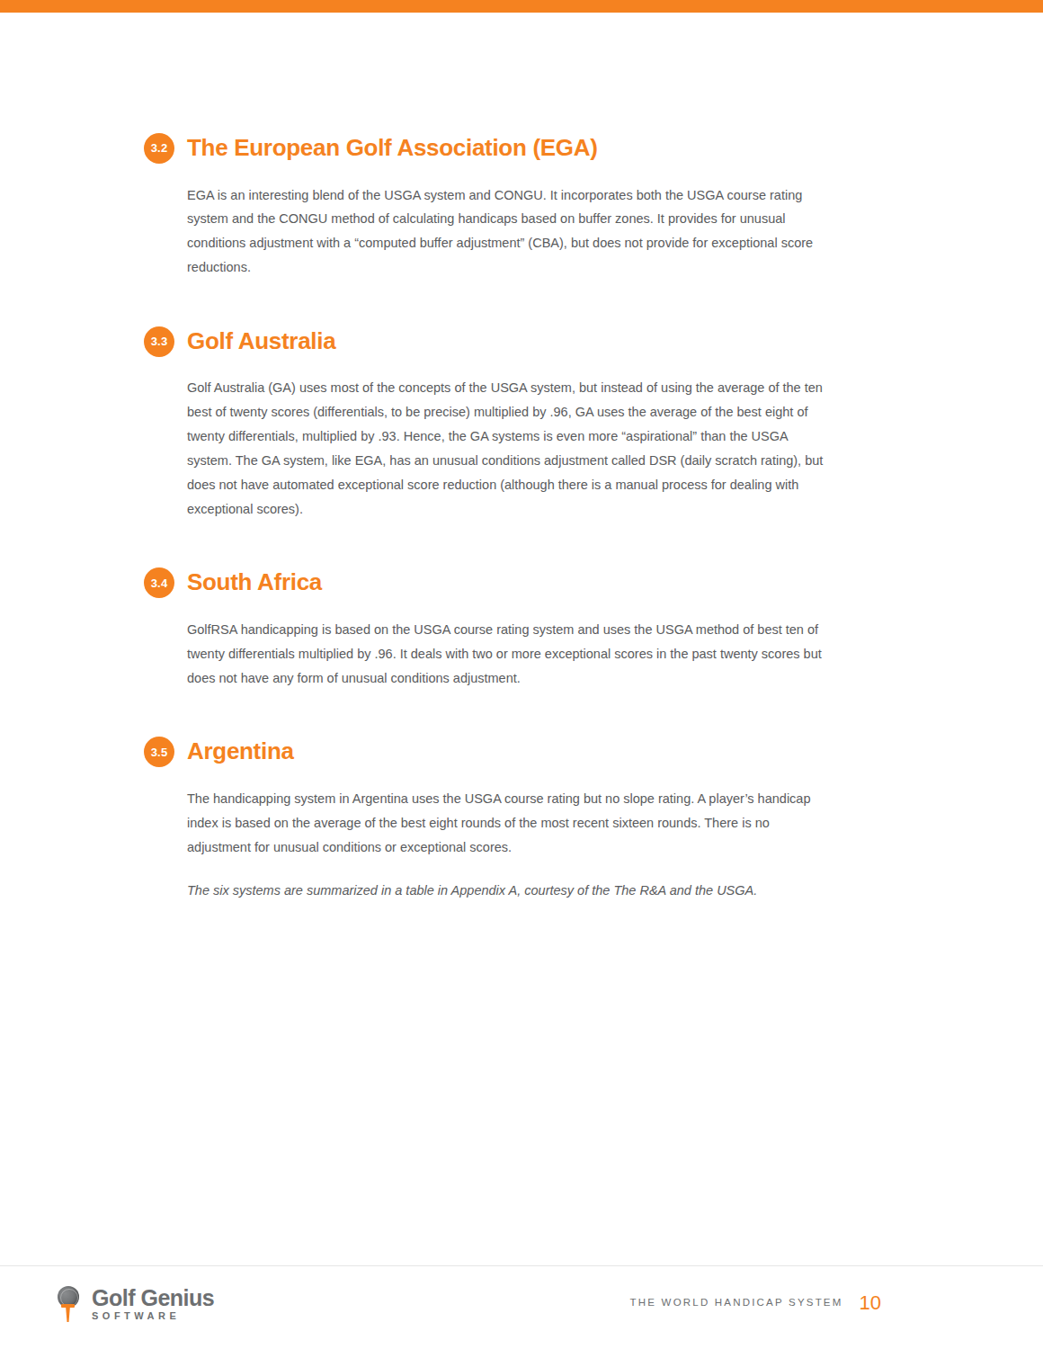3.2
The European Golf Association (EGA)
EGA is an interesting blend of the USGA system and CONGU. It incorporates both the USGA course rating system and the CONGU method of calculating handicaps based on buffer zones. It provides for unusual conditions adjustment with a “computed buffer adjustment” (CBA), but does not provide for exceptional score reductions.
3.3
Golf Australia
Golf Australia (GA) uses most of the concepts of the USGA system, but instead of using the average of the ten best of twenty scores (differentials, to be precise) multiplied by .96, GA uses the average of the best eight of twenty differentials, multiplied by .93. Hence, the GA systems is even more “aspirational” than the USGA system. The GA system, like EGA, has an unusual conditions adjustment called DSR (daily scratch rating), but does not have automated exceptional score reduction (although there is a manual process for dealing with exceptional scores).
3.4
South Africa
GolfRSA handicapping is based on the USGA course rating system and uses the USGA method of best ten of twenty differentials multiplied by .96. It deals with two or more exceptional scores in the past twenty scores but does not have any form of unusual conditions adjustment.
3.5
Argentina
The handicapping system in Argentina uses the USGA course rating but no slope rating. A player’s handicap index is based on the average of the best eight rounds of the most recent sixteen rounds. There is no adjustment for unusual conditions or exceptional scores.
The six systems are summarized in a table in Appendix A, courtesy of the The R&A and the USGA.
Golf Genius SOFTWARE
The World Handicap System 10